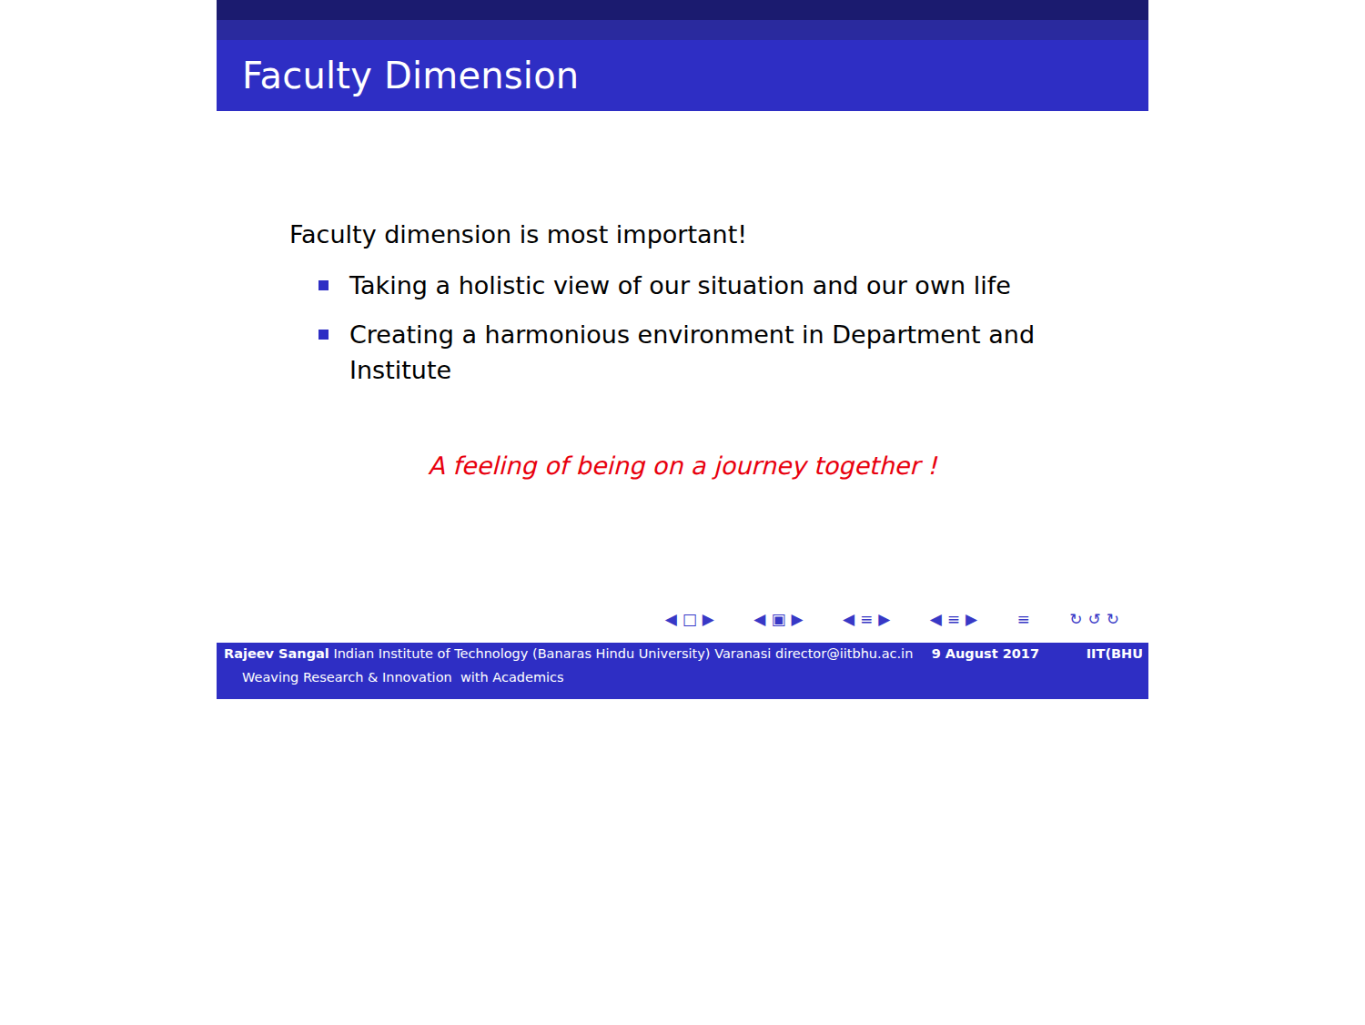Faculty Dimension
Faculty dimension is most important!
Taking a holistic view of our situation and our own life
Creating a harmonious environment in Department and Institute
A feeling of being on a journey together !
◀□▶ ◀▣▶ ◀≡▶ ◀≡▶ ≡ ↻↺↻
Rajeev Sangal Indian Institute of Technology (Banaras Hindu University) Varanasi director@iitbhu.ac.in
9 August 2017
IIT(BHU
Weaving Research & Innovation with Academics